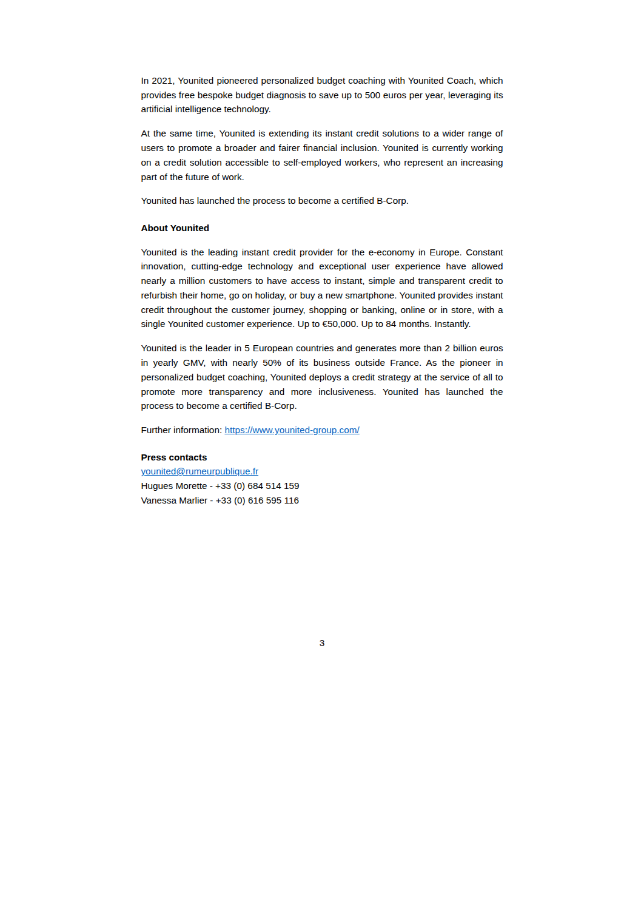In 2021, Younited pioneered personalized budget coaching with Younited Coach, which provides free bespoke budget diagnosis to save up to 500 euros per year, leveraging its artificial intelligence technology.
At the same time, Younited is extending its instant credit solutions to a wider range of users to promote a broader and fairer financial inclusion. Younited is currently working on a credit solution accessible to self-employed workers, who represent an increasing part of the future of work.
Younited has launched the process to become a certified B-Corp.
About Younited
Younited is the leading instant credit provider for the e-economy in Europe. Constant innovation, cutting-edge technology and exceptional user experience have allowed nearly a million customers to have access to instant, simple and transparent credit to refurbish their home, go on holiday, or buy a new smartphone. Younited provides instant credit throughout the customer journey, shopping or banking, online or in store, with a single Younited customer experience. Up to €50,000. Up to 84 months. Instantly.
Younited is the leader in 5 European countries and generates more than 2 billion euros in yearly GMV, with nearly 50% of its business outside France. As the pioneer in personalized budget coaching, Younited deploys a credit strategy at the service of all to promote more transparency and more inclusiveness. Younited has launched the process to become a certified B-Corp.
Further information: https://www.younited-group.com/
Press contacts
younited@rumeurpublique.fr
Hugues Morette - +33 (0) 684 514 159
Vanessa Marlier - +33 (0) 616 595 116
3